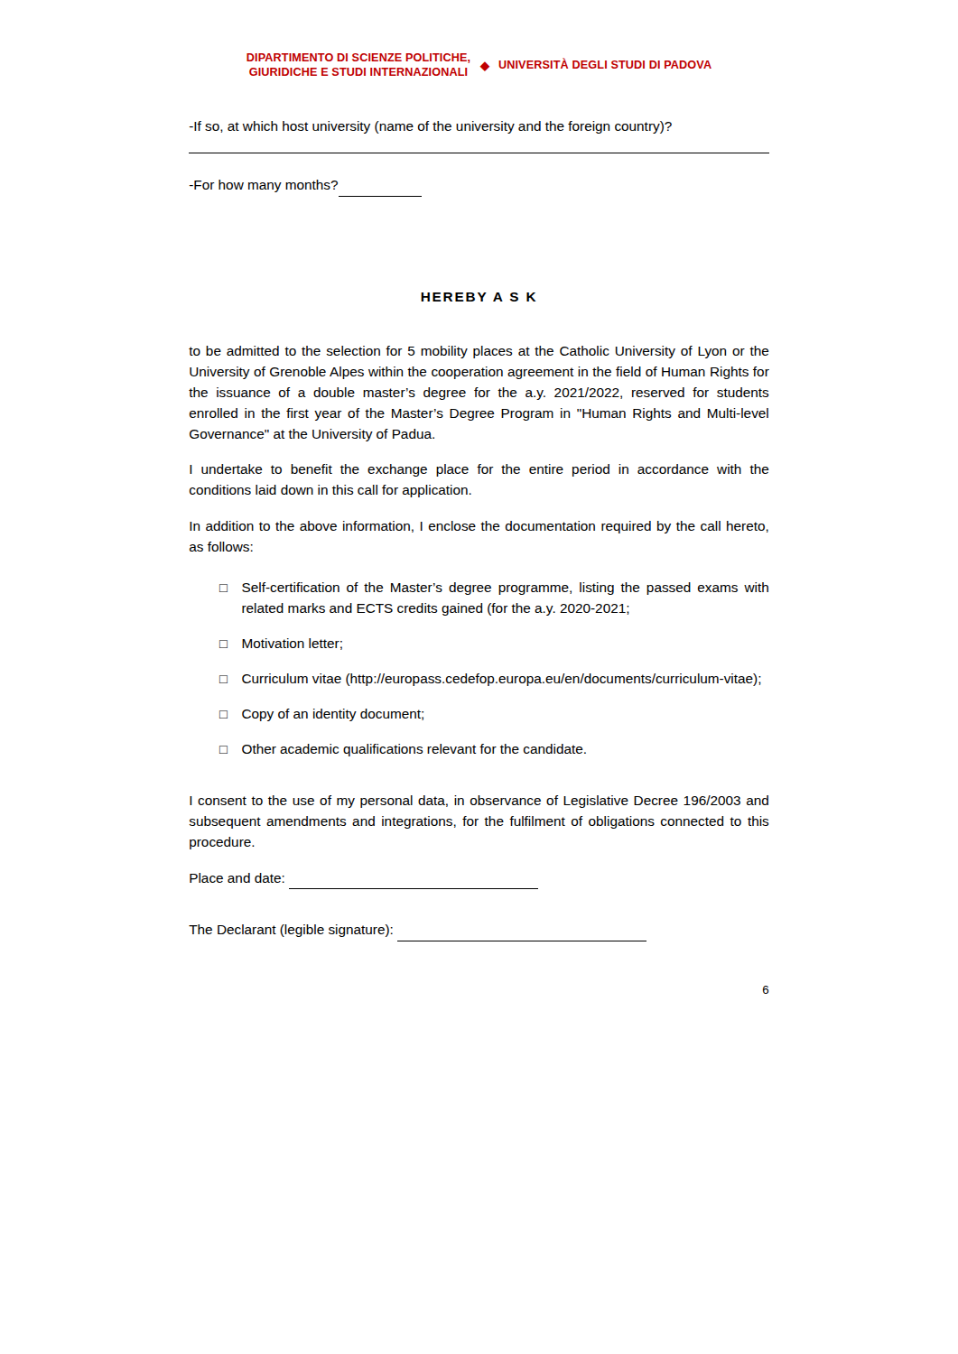Dipartimento di Scienze Politiche,
Giuridiche e Studi Internazionali
◆
Università degli Studi di Padova
-If so, at which host university (name of the university and the foreign country)?
-For how many months?
HEREBY A S K
to be admitted to the selection for 5 mobility places at the Catholic University of Lyon or the University of Grenoble Alpes within the cooperation agreement in the field of Human Rights for the issuance of a double master’s degree for the a.y. 2021/2022, reserved for students enrolled in the first year of the Master’s Degree Program in "Human Rights and Multi-level Governance" at the University of Padua.
I undertake to benefit the exchange place for the entire period in accordance with the conditions laid down in this call for application.
In addition to the above information, I enclose the documentation required by the call hereto, as follows:
Self-certification of the Master’s degree programme, listing the passed exams with related marks and ECTS credits gained (for the a.y. 2020-2021;
Motivation letter;
Curriculum vitae (http://europass.cedefop.europa.eu/en/documents/curriculum-vitae);
Copy of an identity document;
Other academic qualifications relevant for the candidate.
I consent to the use of my personal data, in observance of Legislative Decree 196/2003 and subsequent amendments and integrations, for the fulfilment of obligations connected to this procedure.
Place and date:
The Declarant (legible signature):
6